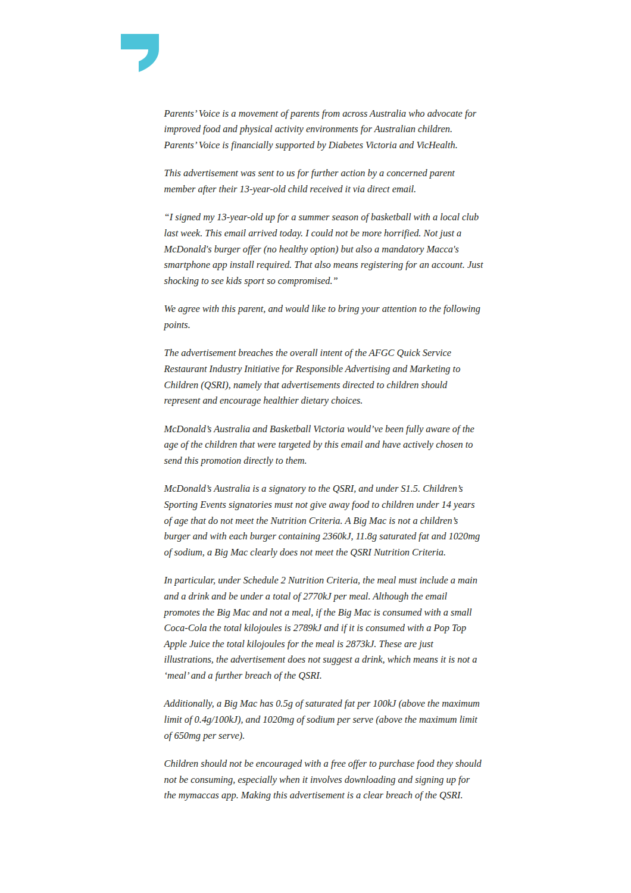Parents’ Voice is a movement of parents from across Australia who advocate for improved food and physical activity environments for Australian children. Parents’ Voice is financially supported by Diabetes Victoria and VicHealth.
This advertisement was sent to us for further action by a concerned parent member after their 13-year-old child received it via direct email.
“I signed my 13-year-old up for a summer season of basketball with a local club last week. This email arrived today. I could not be more horrified. Not just a McDonald's burger offer (no healthy option) but also a mandatory Macca's smartphone app install required. That also means registering for an account. Just shocking to see kids sport so compromised.”
We agree with this parent, and would like to bring your attention to the following points.
The advertisement breaches the overall intent of the AFGC Quick Service Restaurant Industry Initiative for Responsible Advertising and Marketing to Children (QSRI), namely that advertisements directed to children should represent and encourage healthier dietary choices.
McDonald’s Australia and Basketball Victoria would’ve been fully aware of the age of the children that were targeted by this email and have actively chosen to send this promotion directly to them.
McDonald’s Australia is a signatory to the QSRI, and under S1.5. Children’s Sporting Events signatories must not give away food to children under 14 years of age that do not meet the Nutrition Criteria. A Big Mac is not a children’s burger and with each burger containing 2360kJ, 11.8g saturated fat and 1020mg of sodium, a Big Mac clearly does not meet the QSRI Nutrition Criteria.
In particular, under Schedule 2 Nutrition Criteria, the meal must include a main and a drink and be under a total of 2770kJ per meal. Although the email promotes the Big Mac and not a meal, if the Big Mac is consumed with a small Coca-Cola the total kilojoules is 2789kJ and if it is consumed with a Pop Top Apple Juice the total kilojoules for the meal is 2873kJ. These are just illustrations, the advertisement does not suggest a drink, which means it is not a ‘meal’ and a further breach of the QSRI.
Additionally, a Big Mac has 0.5g of saturated fat per 100kJ (above the maximum limit of 0.4g/100kJ), and 1020mg of sodium per serve (above the maximum limit of 650mg per serve).
Children should not be encouraged with a free offer to purchase food they should not be consuming, especially when it involves downloading and signing up for the mymaccas app. Making this advertisement is a clear breach of the QSRI.